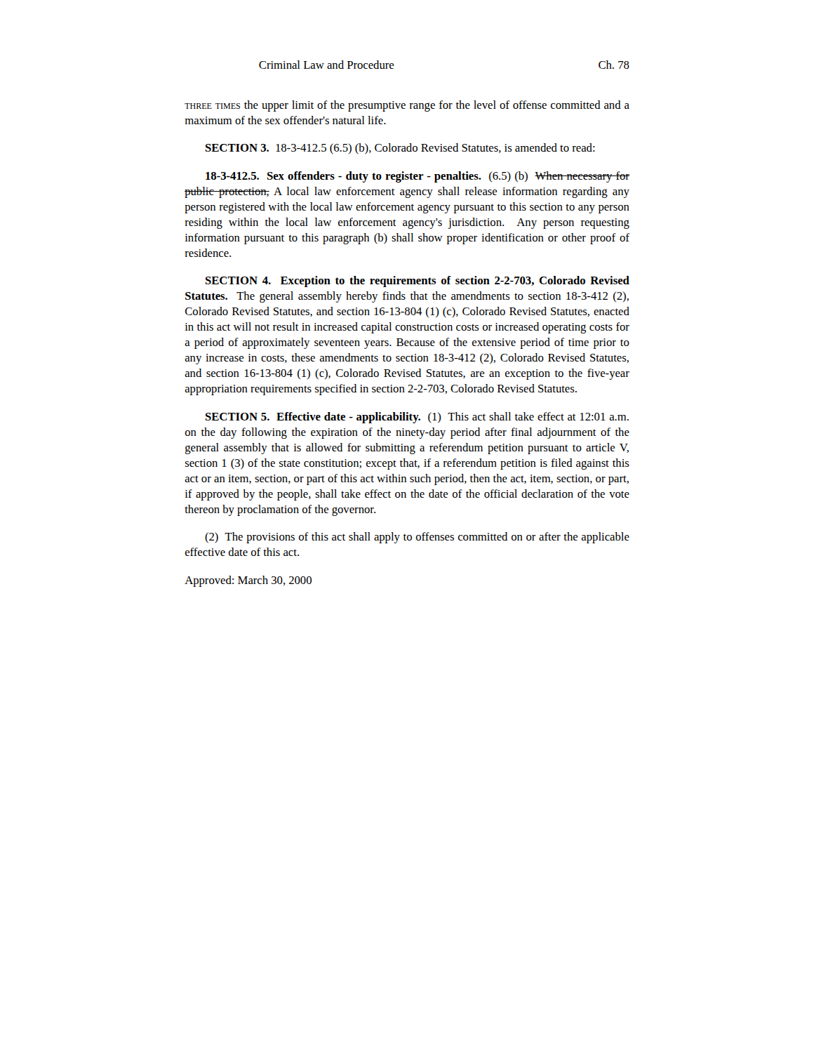Criminal Law and Procedure Ch. 78
three times the upper limit of the presumptive range for the level of offense committed and a maximum of the sex offender's natural life.
SECTION 3. 18-3-412.5 (6.5) (b), Colorado Revised Statutes, is amended to read:
18-3-412.5. Sex offenders - duty to register - penalties. (6.5) (b) When necessary for public protection, A local law enforcement agency shall release information regarding any person registered with the local law enforcement agency pursuant to this section to any person residing within the local law enforcement agency's jurisdiction. Any person requesting information pursuant to this paragraph (b) shall show proper identification or other proof of residence.
SECTION 4. Exception to the requirements of section 2-2-703, Colorado Revised Statutes. The general assembly hereby finds that the amendments to section 18-3-412 (2), Colorado Revised Statutes, and section 16-13-804 (1) (c), Colorado Revised Statutes, enacted in this act will not result in increased capital construction costs or increased operating costs for a period of approximately seventeen years. Because of the extensive period of time prior to any increase in costs, these amendments to section 18-3-412 (2), Colorado Revised Statutes, and section 16-13-804 (1) (c), Colorado Revised Statutes, are an exception to the five-year appropriation requirements specified in section 2-2-703, Colorado Revised Statutes.
SECTION 5. Effective date - applicability. (1) This act shall take effect at 12:01 a.m. on the day following the expiration of the ninety-day period after final adjournment of the general assembly that is allowed for submitting a referendum petition pursuant to article V, section 1 (3) of the state constitution; except that, if a referendum petition is filed against this act or an item, section, or part of this act within such period, then the act, item, section, or part, if approved by the people, shall take effect on the date of the official declaration of the vote thereon by proclamation of the governor.
(2) The provisions of this act shall apply to offenses committed on or after the applicable effective date of this act.
Approved: March 30, 2000